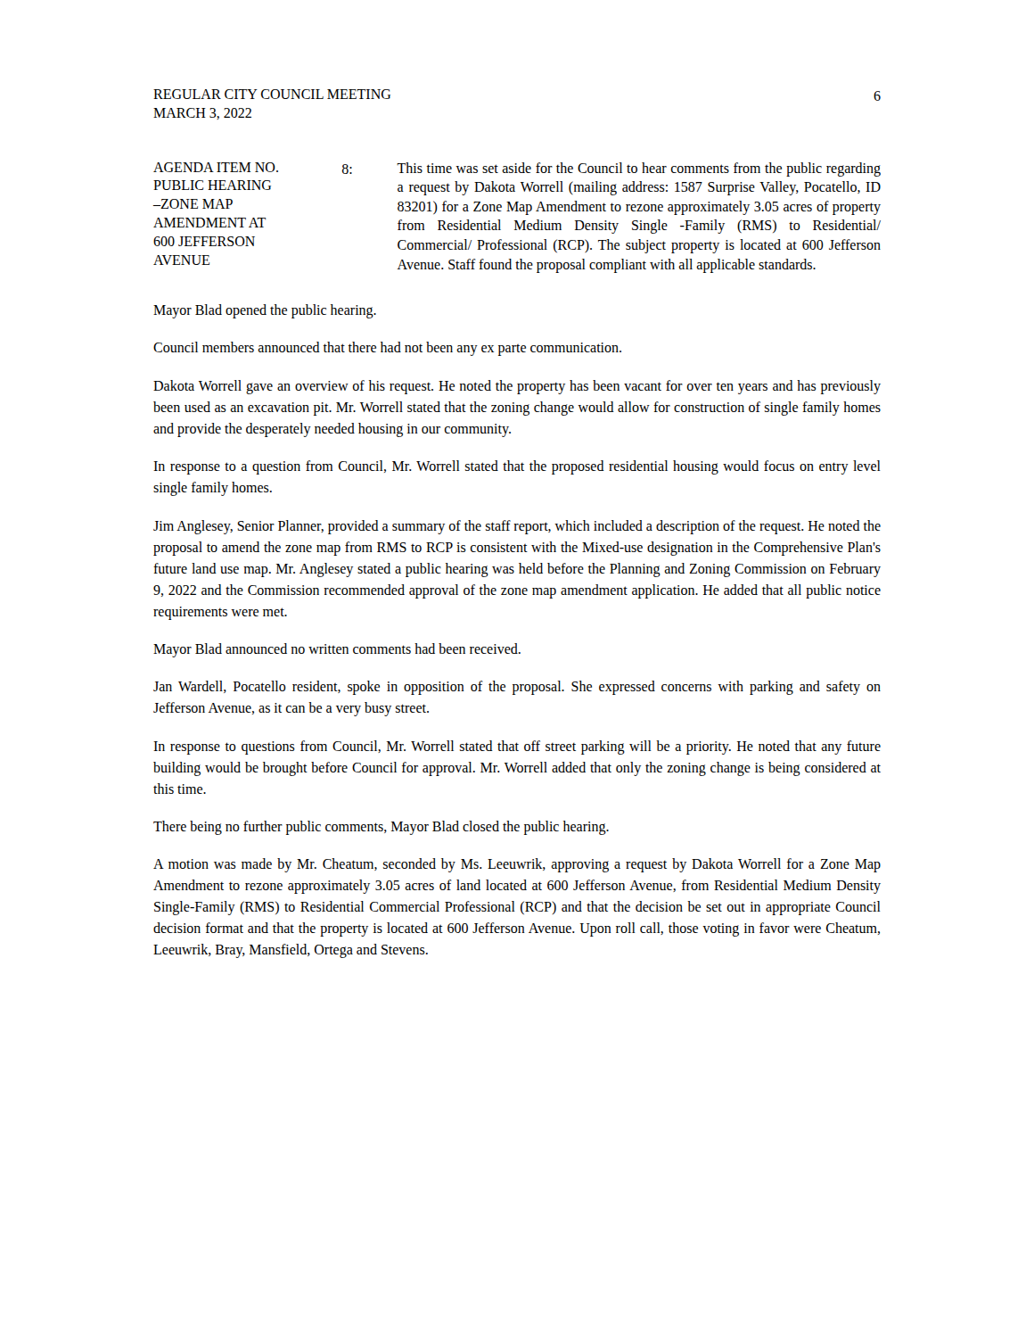Regular City Council Meeting
March 3, 2022
6
Agenda Item No.
Public Hearing
–Zone Map
Amendment at
600 Jefferson
Avenue
8:
This time was set aside for the Council to hear comments from the public regarding a request by Dakota Worrell (mailing address: 1587 Surprise Valley, Pocatello, ID 83201) for a Zone Map Amendment to rezone approximately 3.05 acres of property from Residential Medium Density Single -Family (RMS) to Residential/ Commercial/ Professional (RCP). The subject property is located at 600 Jefferson Avenue. Staff found the proposal compliant with all applicable standards.
Mayor Blad opened the public hearing.
Council members announced that there had not been any ex parte communication.
Dakota Worrell gave an overview of his request. He noted the property has been vacant for over ten years and has previously been used as an excavation pit. Mr. Worrell stated that the zoning change would allow for construction of single family homes and provide the desperately needed housing in our community.
In response to a question from Council, Mr. Worrell stated that the proposed residential housing would focus on entry level single family homes.
Jim Anglesey, Senior Planner, provided a summary of the staff report, which included a description of the request. He noted the proposal to amend the zone map from RMS to RCP is consistent with the Mixed-use designation in the Comprehensive Plan's future land use map. Mr. Anglesey stated a public hearing was held before the Planning and Zoning Commission on February 9, 2022 and the Commission recommended approval of the zone map amendment application. He added that all public notice requirements were met.
Mayor Blad announced no written comments had been received.
Jan Wardell, Pocatello resident, spoke in opposition of the proposal. She expressed concerns with parking and safety on Jefferson Avenue, as it can be a very busy street.
In response to questions from Council, Mr. Worrell stated that off street parking will be a priority. He noted that any future building would be brought before Council for approval. Mr. Worrell added that only the zoning change is being considered at this time.
There being no further public comments, Mayor Blad closed the public hearing.
A motion was made by Mr. Cheatum, seconded by Ms. Leeuwrik, approving a request by Dakota Worrell for a Zone Map Amendment to rezone approximately 3.05 acres of land located at 600 Jefferson Avenue, from Residential Medium Density Single-Family (RMS) to Residential Commercial Professional (RCP) and that the decision be set out in appropriate Council decision format and that the property is located at 600 Jefferson Avenue. Upon roll call, those voting in favor were Cheatum, Leeuwrik, Bray, Mansfield, Ortega and Stevens.